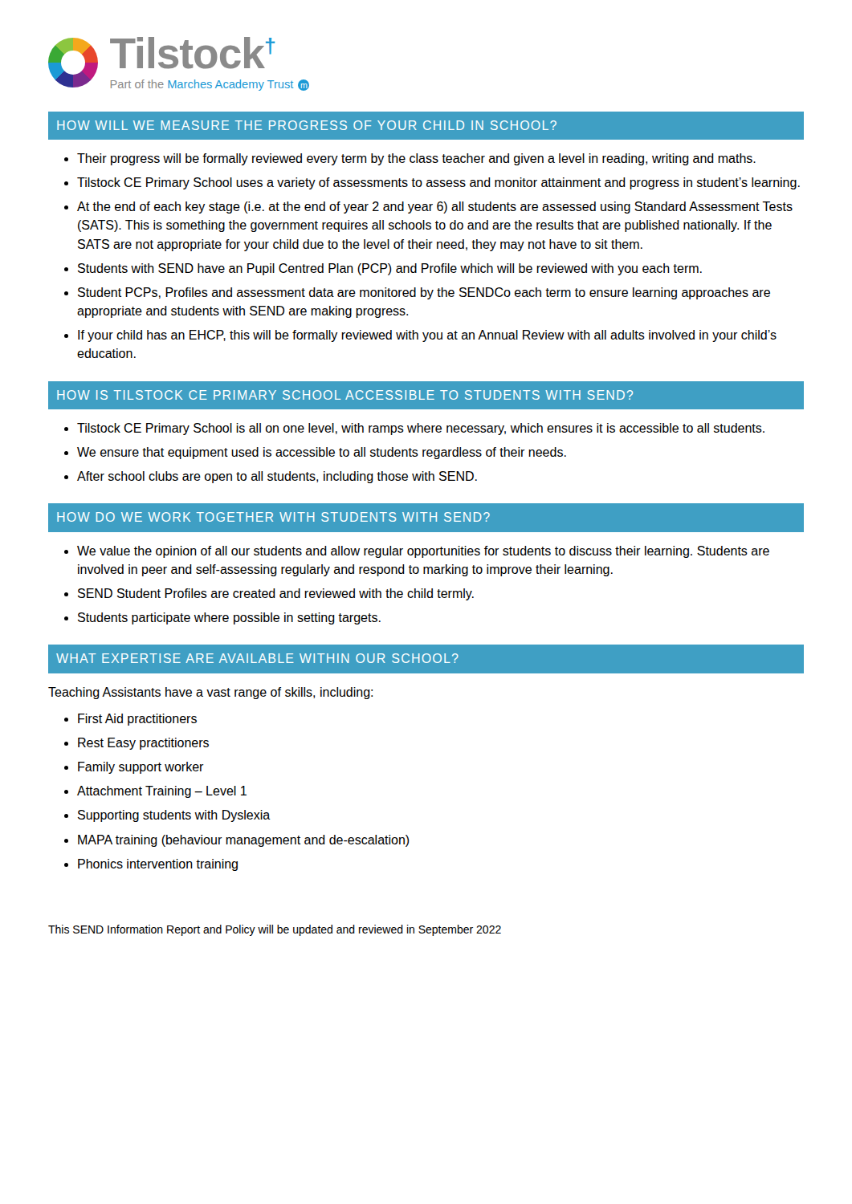Tilstock†
Part of the Marches Academy Trust m
HOW WILL WE MEASURE THE PROGRESS OF YOUR CHILD IN SCHOOL?
Their progress will be formally reviewed every term by the class teacher and given a level in reading, writing and maths.
Tilstock CE Primary School uses a variety of assessments to assess and monitor attainment and progress in student’s learning.
At the end of each key stage (i.e. at the end of year 2 and year 6) all students are assessed using Standard Assessment Tests (SATS). This is something the government requires all schools to do and are the results that are published nationally. If the SATS are not appropriate for your child due to the level of their need, they may not have to sit them.
Students with SEND have an Pupil Centred Plan (PCP) and Profile which will be reviewed with you each term.
Student PCPs, Profiles and assessment data are monitored by the SENDCo each term to ensure learning approaches are appropriate and students with SEND are making progress.
If your child has an EHCP, this will be formally reviewed with you at an Annual Review with all adults involved in your child’s education.
HOW IS TILSTOCK CE PRIMARY SCHOOL ACCESSIBLE TO STUDENTS WITH SEND?
Tilstock CE Primary School is all on one level, with ramps where necessary, which ensures it is accessible to all students.
We ensure that equipment used is accessible to all students regardless of their needs.
After school clubs are open to all students, including those with SEND.
HOW DO WE WORK TOGETHER WITH STUDENTS WITH SEND?
We value the opinion of all our students and allow regular opportunities for students to discuss their learning. Students are involved in peer and self-assessing regularly and respond to marking to improve their learning.
SEND Student Profiles are created and reviewed with the child termly.
Students participate where possible in setting targets.
WHAT EXPERTISE ARE AVAILABLE WITHIN OUR SCHOOL?
Teaching Assistants have a vast range of skills, including:
First Aid practitioners
Rest Easy practitioners
Family support worker
Attachment Training – Level 1
Supporting students with Dyslexia
MAPA training (behaviour management and de-escalation)
Phonics intervention training
This SEND Information Report and Policy will be updated and reviewed in September 2022